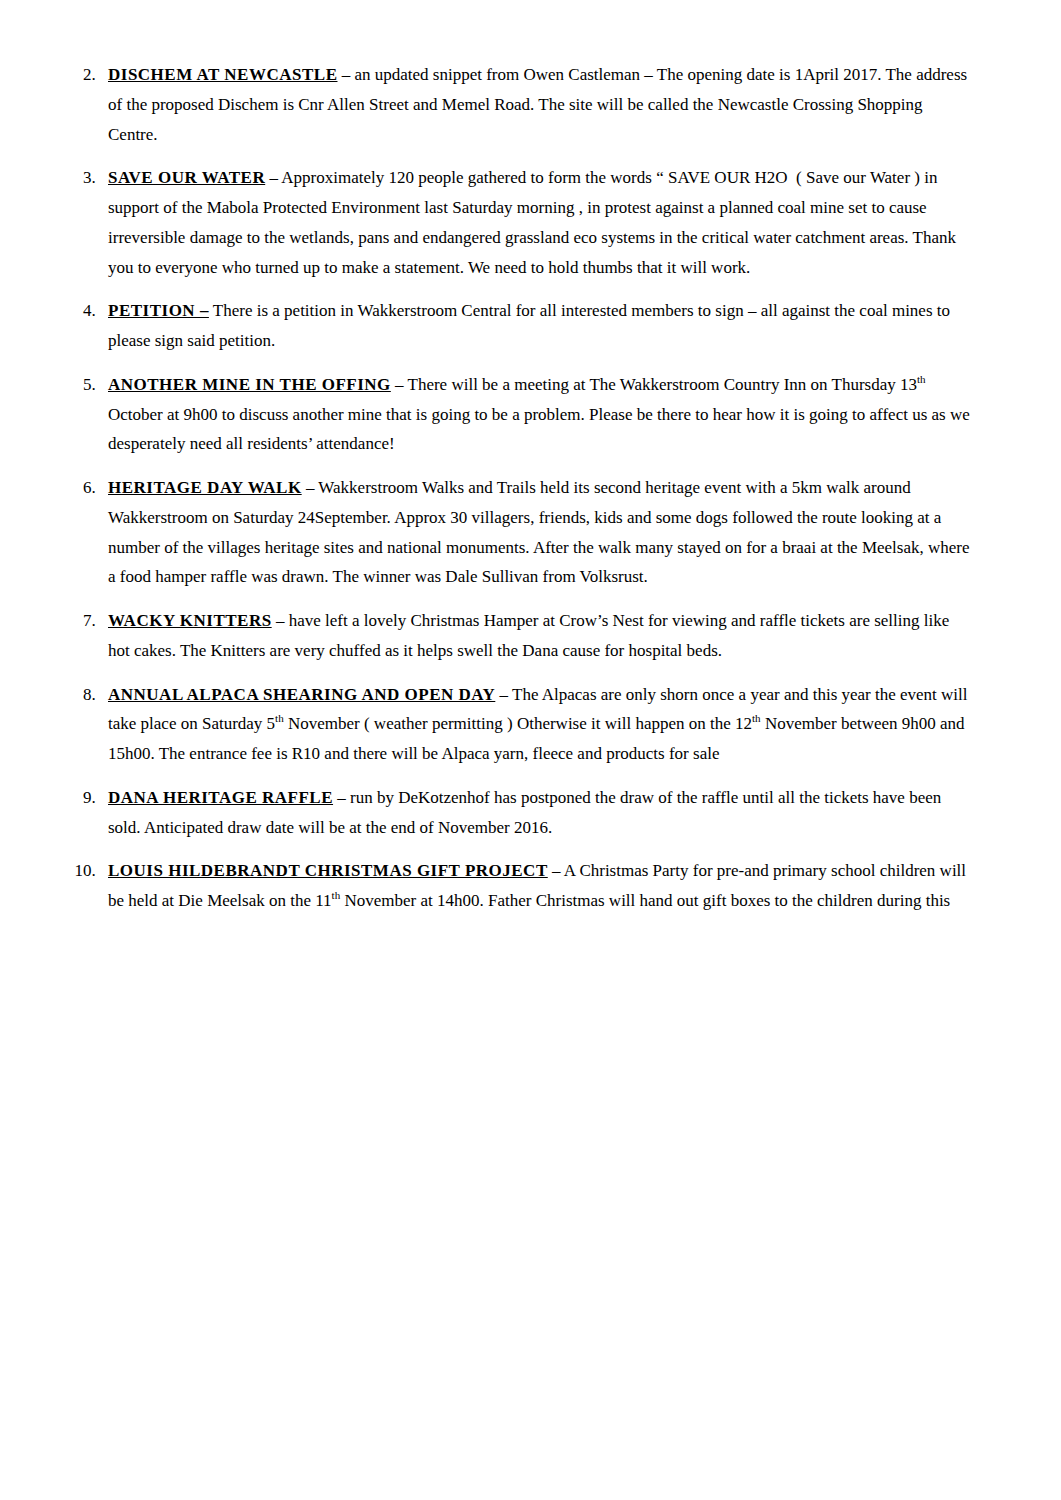DISCHEM AT NEWCASTLE – an updated snippet from Owen Castleman – The opening date is 1April 2017. The address of the proposed Dischem is Cnr Allen Street and Memel Road. The site will be called the Newcastle Crossing Shopping Centre.
SAVE OUR WATER – Approximately 120 people gathered to form the words “ SAVE OUR H2O ( Save our Water ) in support of the Mabola Protected Environment last Saturday morning , in protest against a planned coal mine set to cause irreversible damage to the wetlands, pans and endangered grassland eco systems in the critical water catchment areas. Thank you to everyone who turned up to make a statement. We need to hold thumbs that it will work.
PETITION – There is a petition in Wakkerstroom Central for all interested members to sign – all against the coal mines to please sign said petition.
ANOTHER MINE IN THE OFFING – There will be a meeting at The Wakkerstroom Country Inn on Thursday 13th October at 9h00 to discuss another mine that is going to be a problem. Please be there to hear how it is going to affect us as we desperately need all residents’ attendance!
HERITAGE DAY WALK – Wakkerstroom Walks and Trails held its second heritage event with a 5km walk around Wakkerstroom on Saturday 24September. Approx 30 villagers, friends, kids and some dogs followed the route looking at a number of the villages heritage sites and national monuments. After the walk many stayed on for a braai at the Meelsak, where a food hamper raffle was drawn. The winner was Dale Sullivan from Volksrust.
WACKY KNITTERS – have left a lovely Christmas Hamper at Crow’s Nest for viewing and raffle tickets are selling like hot cakes. The Knitters are very chuffed as it helps swell the Dana cause for hospital beds.
ANNUAL ALPACA SHEARING AND OPEN DAY – The Alpacas are only shorn once a year and this year the event will take place on Saturday 5th November ( weather permitting ) Otherwise it will happen on the 12th November between 9h00 and 15h00. The entrance fee is R10 and there will be Alpaca yarn, fleece and products for sale
DANA HERITAGE RAFFLE – run by DeKotzenhof has postponed the draw of the raffle until all the tickets have been sold. Anticipated draw date will be at the end of November 2016.
LOUIS HILDEBRANDT CHRISTMAS GIFT PROJECT – A Christmas Party for pre-and primary school children will be held at Die Meelsak on the 11th November at 14h00. Father Christmas will hand out gift boxes to the children during this